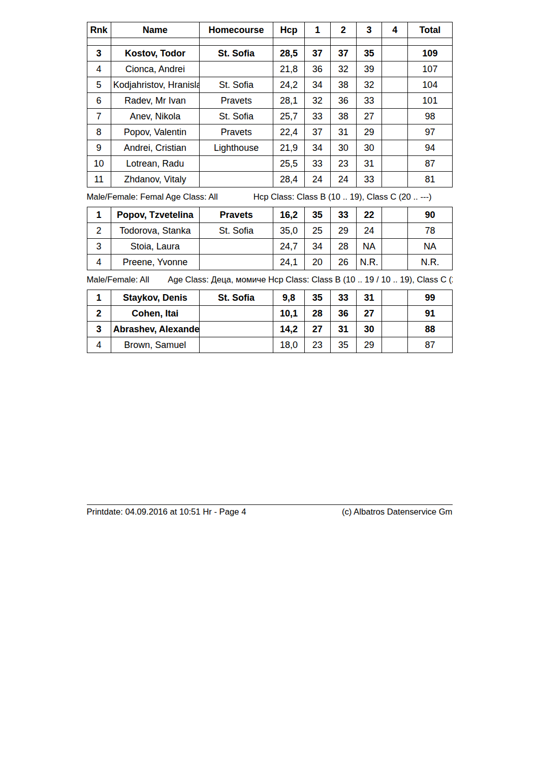| Rnk | Name | Homecourse | Hcp | 1 | 2 | 3 | 4 | Total |
| --- | --- | --- | --- | --- | --- | --- | --- | --- |
| 3 | Kostov, Todor | St. Sofia | 28,5 | 37 | 37 | 35 | | 109 |
| 4 | Cionca, Andrei | | 21,8 | 36 | 32 | 39 | | 107 |
| 5 | Kodjahristov, Hranislav | St. Sofia | 24,2 | 34 | 38 | 32 | | 104 |
| 6 | Radev, Mr Ivan | Pravets | 28,1 | 32 | 36 | 33 | | 101 |
| 7 | Anev, Nikola | St. Sofia | 25,7 | 33 | 38 | 27 | | 98 |
| 8 | Popov, Valentin | Pravets | 22,4 | 37 | 31 | 29 | | 97 |
| 9 | Andrei, Cristian | Lighthouse | 21,9 | 34 | 30 | 30 | | 94 |
| 10 | Lotrean, Radu | | 25,5 | 33 | 23 | 31 | | 87 |
| 11 | Zhdanov, Vitaly | | 28,4 | 24 | 24 | 33 | | 81 |
Male/Female: Femal Age Class: All Hcp Class: Class B (10 .. 19), Class C (20 .. ---)
| 1 | Popov, Tzvetelina | Pravets | 16,2 | 35 | 33 | 22 | | 90 |
| 2 | Todorova, Stanka | St. Sofia | 35,0 | 25 | 29 | 24 | | 78 |
| 3 | Stoia, Laura | | 24,7 | 34 | 28 | NA | | NA |
| 4 | Preene, Yvonne | | 24,1 | 20 | 26 | N.R. | | N.R. |
Male/Female: All Age Class: Деца, момиче Hcp Class: Class B (10 .. 19 / 10 .. 19), Class C (20 .
| 1 | Staykov, Denis | St. Sofia | 9,8 | 35 | 33 | 31 | | 99 |
| 2 | Cohen, Itai | | 10,1 | 28 | 36 | 27 | | 91 |
| 3 | Abrashev, Alexander | | 14,2 | 27 | 31 | 30 | | 88 |
| 4 | Brown, Samuel | | 18,0 | 23 | 35 | 29 | | 87 |
Printdate: 04.09.2016 at 10:51 Hr - Page 4
(c) Albatros Datenservice Gm